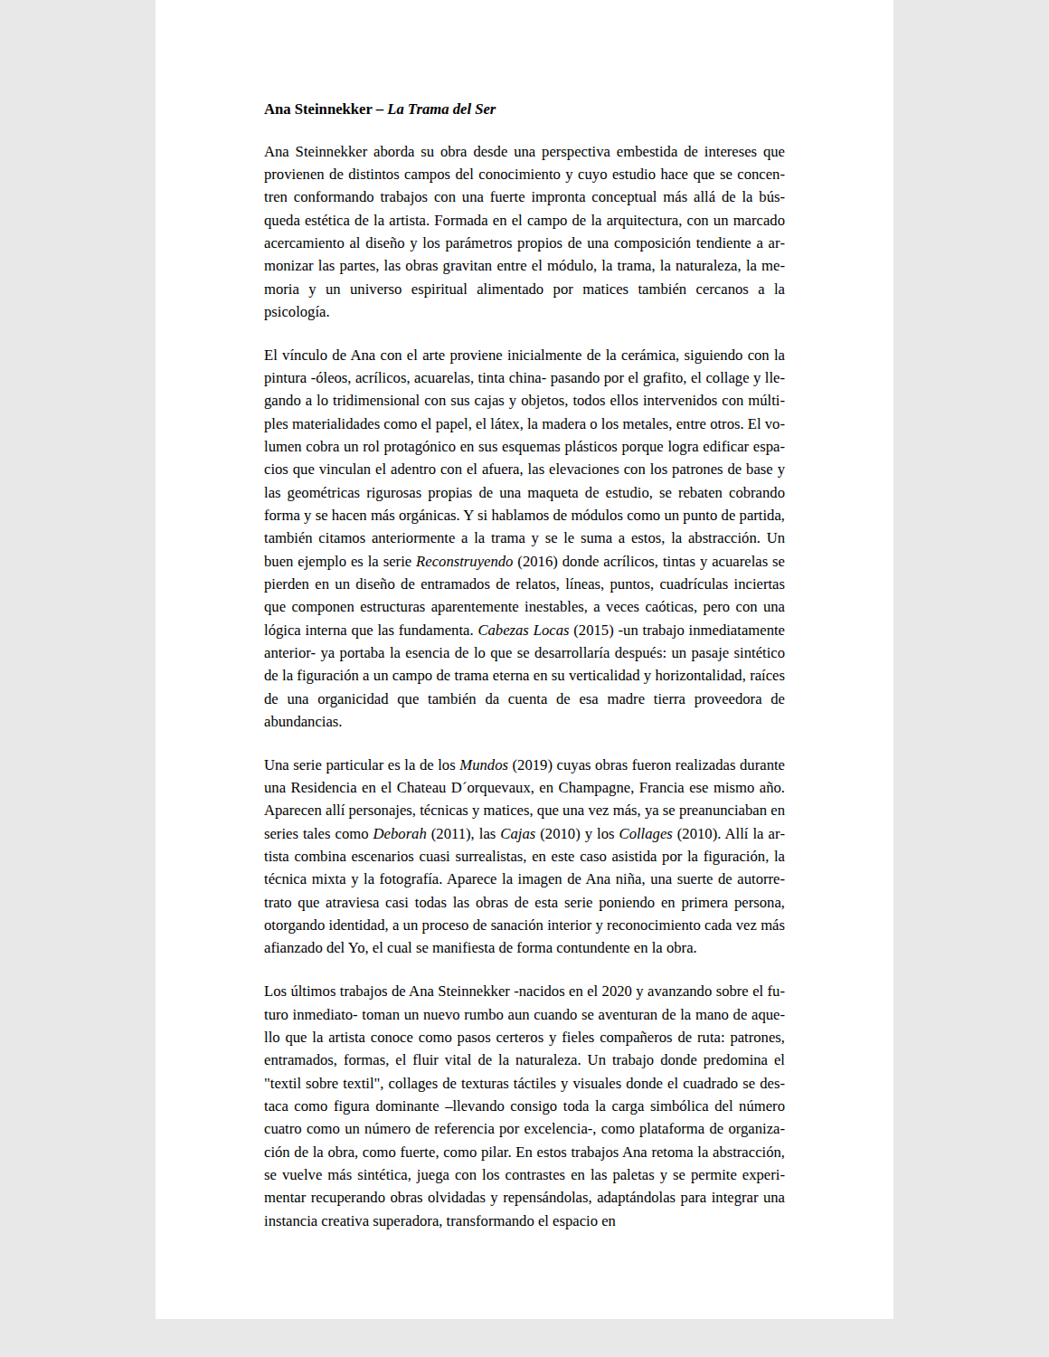Ana Steinnekker – La Trama del Ser
Ana Steinnekker aborda su obra desde una perspectiva embestida de intereses que provienen de distintos campos del conocimiento y cuyo estudio hace que se concentren conformando trabajos con una fuerte impronta conceptual más allá de la búsqueda estética de la artista. Formada en el campo de la arquitectura, con un marcado acercamiento al diseño y los parámetros propios de una composición tendiente a armonizar las partes, las obras gravitan entre el módulo, la trama, la naturaleza, la memoria y un universo espiritual alimentado por matices también cercanos a la psicología.
El vínculo de Ana con el arte proviene inicialmente de la cerámica, siguiendo con la pintura -óleos, acrílicos, acuarelas, tinta china- pasando por el grafito, el collage y llegando a lo tridimensional con sus cajas y objetos, todos ellos intervenidos con múltiples materialidades como el papel, el látex, la madera o los metales, entre otros. El volumen cobra un rol protagónico en sus esquemas plásticos porque logra edificar espacios que vinculan el adentro con el afuera, las elevaciones con los patrones de base y las geométricas rigurosas propias de una maqueta de estudio, se rebaten cobrando forma y se hacen más orgánicas. Y si hablamos de módulos como un punto de partida, también citamos anteriormente a la trama y se le suma a estos, la abstracción. Un buen ejemplo es la serie Reconstruyendo (2016) donde acrílicos, tintas y acuarelas se pierden en un diseño de entramados de relatos, líneas, puntos, cuadrículas inciertas que componen estructuras aparentemente inestables, a veces caóticas, pero con una lógica interna que las fundamenta. Cabezas Locas (2015) -un trabajo inmediatamente anterior- ya portaba la esencia de lo que se desarrollaría después: un pasaje sintético de la figuración a un campo de trama eterna en su verticalidad y horizontalidad, raíces de una organicidad que también da cuenta de esa madre tierra proveedora de abundancias.
Una serie particular es la de los Mundos (2019) cuyas obras fueron realizadas durante una Residencia en el Chateau D´orquevaux, en Champagne, Francia ese mismo año. Aparecen allí personajes, técnicas y matices, que una vez más, ya se preanunciaban en series tales como Deborah (2011), las Cajas (2010) y los Collages (2010). Allí la artista combina escenarios cuasi surrealistas, en este caso asistida por la figuración, la técnica mixta y la fotografía. Aparece la imagen de Ana niña, una suerte de autorretrato que atraviesa casi todas las obras de esta serie poniendo en primera persona, otorgando identidad, a un proceso de sanación interior y reconocimiento cada vez más afianzado del Yo, el cual se manifiesta de forma contundente en la obra.
Los últimos trabajos de Ana Steinnekker -nacidos en el 2020 y avanzando sobre el futuro inmediato- toman un nuevo rumbo aun cuando se aventuran de la mano de aquello que la artista conoce como pasos certeros y fieles compañeros de ruta: patrones, entramados, formas, el fluir vital de la naturaleza. Un trabajo donde predomina el "textil sobre textil", collages de texturas táctiles y visuales donde el cuadrado se destaca como figura dominante –llevando consigo toda la carga simbólica del número cuatro como un número de referencia por excelencia-, como plataforma de organización de la obra, como fuerte, como pilar. En estos trabajos Ana retoma la abstracción, se vuelve más sintética, juega con los contrastes en las paletas y se permite experimentar recuperando obras olvidadas y repensándolas, adaptándolas para integrar una instancia creativa superadora, transformando el espacio en